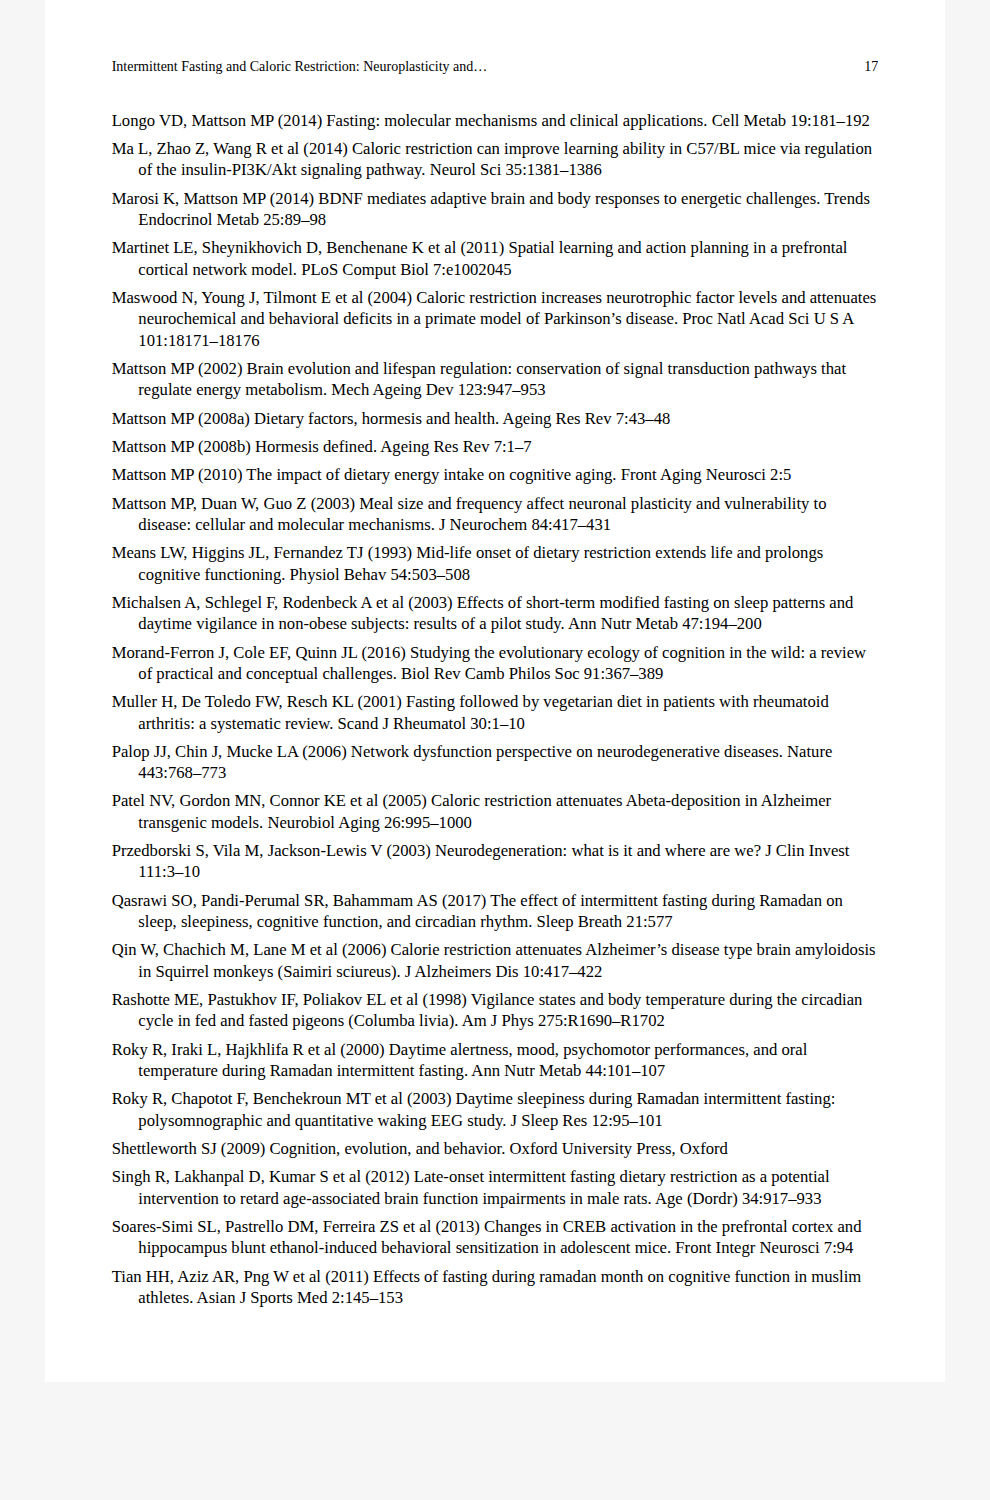Intermittent Fasting and Caloric Restriction: Neuroplasticity and… 17
Longo VD, Mattson MP (2014) Fasting: molecular mechanisms and clinical applications. Cell Metab 19:181–192
Ma L, Zhao Z, Wang R et al (2014) Caloric restriction can improve learning ability in C57/BL mice via regulation of the insulin-PI3K/Akt signaling pathway. Neurol Sci 35:1381–1386
Marosi K, Mattson MP (2014) BDNF mediates adaptive brain and body responses to energetic challenges. Trends Endocrinol Metab 25:89–98
Martinet LE, Sheynikhovich D, Benchenane K et al (2011) Spatial learning and action planning in a prefrontal cortical network model. PLoS Comput Biol 7:e1002045
Maswood N, Young J, Tilmont E et al (2004) Caloric restriction increases neurotrophic factor levels and attenuates neurochemical and behavioral deficits in a primate model of Parkinson’s disease. Proc Natl Acad Sci U S A 101:18171–18176
Mattson MP (2002) Brain evolution and lifespan regulation: conservation of signal transduction pathways that regulate energy metabolism. Mech Ageing Dev 123:947–953
Mattson MP (2008a) Dietary factors, hormesis and health. Ageing Res Rev 7:43–48
Mattson MP (2008b) Hormesis defined. Ageing Res Rev 7:1–7
Mattson MP (2010) The impact of dietary energy intake on cognitive aging. Front Aging Neurosci 2:5
Mattson MP, Duan W, Guo Z (2003) Meal size and frequency affect neuronal plasticity and vulnerability to disease: cellular and molecular mechanisms. J Neurochem 84:417–431
Means LW, Higgins JL, Fernandez TJ (1993) Mid-life onset of dietary restriction extends life and prolongs cognitive functioning. Physiol Behav 54:503–508
Michalsen A, Schlegel F, Rodenbeck A et al (2003) Effects of short-term modified fasting on sleep patterns and daytime vigilance in non-obese subjects: results of a pilot study. Ann Nutr Metab 47:194–200
Morand-Ferron J, Cole EF, Quinn JL (2016) Studying the evolutionary ecology of cognition in the wild: a review of practical and conceptual challenges. Biol Rev Camb Philos Soc 91:367–389
Muller H, De Toledo FW, Resch KL (2001) Fasting followed by vegetarian diet in patients with rheumatoid arthritis: a systematic review. Scand J Rheumatol 30:1–10
Palop JJ, Chin J, Mucke LA (2006) Network dysfunction perspective on neurodegenerative diseases. Nature 443:768–773
Patel NV, Gordon MN, Connor KE et al (2005) Caloric restriction attenuates Abeta-deposition in Alzheimer transgenic models. Neurobiol Aging 26:995–1000
Przedborski S, Vila M, Jackson-Lewis V (2003) Neurodegeneration: what is it and where are we? J Clin Invest 111:3–10
Qasrawi SO, Pandi-Perumal SR, Bahammam AS (2017) The effect of intermittent fasting during Ramadan on sleep, sleepiness, cognitive function, and circadian rhythm. Sleep Breath 21:577
Qin W, Chachich M, Lane M et al (2006) Calorie restriction attenuates Alzheimer’s disease type brain amyloidosis in Squirrel monkeys (Saimiri sciureus). J Alzheimers Dis 10:417–422
Rashotte ME, Pastukhov IF, Poliakov EL et al (1998) Vigilance states and body temperature during the circadian cycle in fed and fasted pigeons (Columba livia). Am J Phys 275:R1690–R1702
Roky R, Iraki L, Hajkhlifa R et al (2000) Daytime alertness, mood, psychomotor performances, and oral temperature during Ramadan intermittent fasting. Ann Nutr Metab 44:101–107
Roky R, Chapotot F, Benchekroun MT et al (2003) Daytime sleepiness during Ramadan intermittent fasting: polysomnographic and quantitative waking EEG study. J Sleep Res 12:95–101
Shettleworth SJ (2009) Cognition, evolution, and behavior. Oxford University Press, Oxford
Singh R, Lakhanpal D, Kumar S et al (2012) Late-onset intermittent fasting dietary restriction as a potential intervention to retard age-associated brain function impairments in male rats. Age (Dordr) 34:917–933
Soares-Simi SL, Pastrello DM, Ferreira ZS et al (2013) Changes in CREB activation in the prefrontal cortex and hippocampus blunt ethanol-induced behavioral sensitization in adolescent mice. Front Integr Neurosci 7:94
Tian HH, Aziz AR, Png W et al (2011) Effects of fasting during ramadan month on cognitive function in muslim athletes. Asian J Sports Med 2:145–153